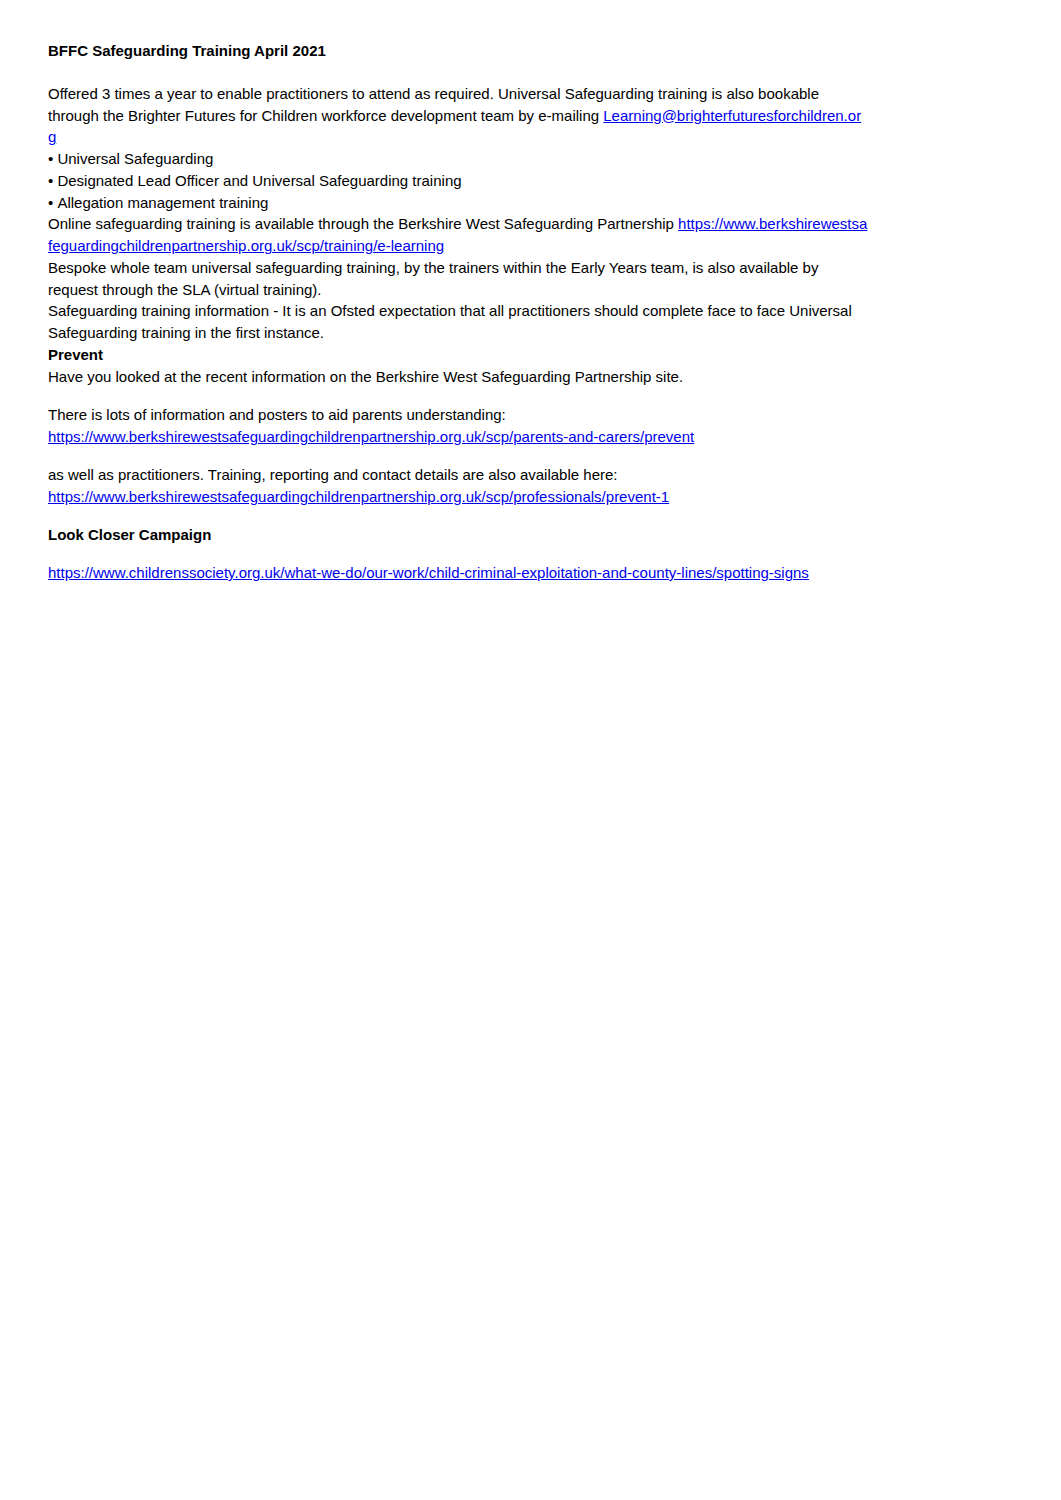BFFC Safeguarding Training April 2021
Offered 3 times a year to enable practitioners to attend as required. Universal Safeguarding training is also bookable through the Brighter Futures for Children workforce development team by e-mailing Learning@brighterfuturesforchildren.org
Universal Safeguarding
Designated Lead Officer and Universal Safeguarding training
Allegation management training
Online safeguarding training is available through the Berkshire West Safeguarding Partnership https://www.berkshirewestsafeguardingchildrenpartnership.org.uk/scp/training/e-learning
Bespoke whole team universal safeguarding training, by the trainers within the Early Years team, is also available by request through the SLA (virtual training).
Safeguarding training information - It is an Ofsted expectation that all practitioners should complete face to face Universal Safeguarding training in the first instance.
Prevent
Have you looked at the recent information on the Berkshire West Safeguarding Partnership site.
There is lots of information and posters to aid parents understanding:
https://www.berkshirewestsafeguardingchildrenpartnership.org.uk/scp/parents-and-carers/prevent
as well as practitioners. Training, reporting and contact details are also available here:
https://www.berkshirewestsafeguardingchildrenpartnership.org.uk/scp/professionals/prevent-1
Look Closer Campaign
https://www.childrenssociety.org.uk/what-we-do/our-work/child-criminal-exploitation-and-county-lines/spotting-signs